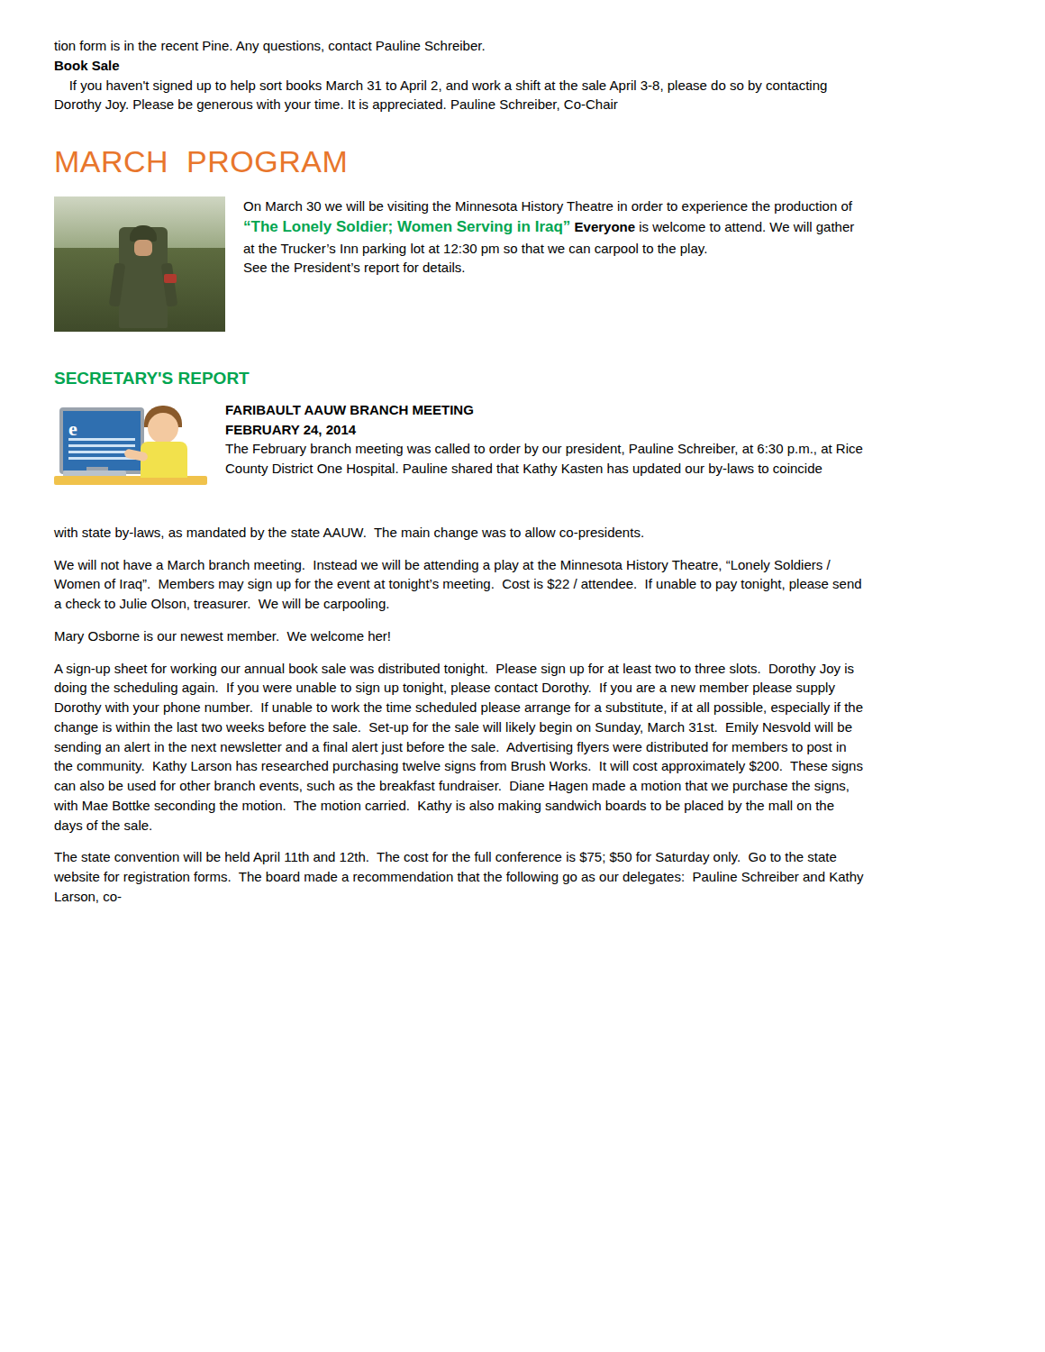tion form is in the recent Pine. Any questions, contact Pauline Schreiber.
Book Sale
If you haven't signed up to help sort books March 31 to April 2, and work a shift at the sale April 3-8, please do so by contacting Dorothy Joy. Please be generous with your time. It is appreciated. Pauline Schreiber, Co-Chair
MARCH PROGRAM
On March 30 we will be visiting the Minnesota History Theatre in order to experience the production of
“The Lonely Soldier; Women Serving in Iraq” Everyone is welcome to attend. We will gather at the Trucker’s Inn parking lot at 12:30 pm so that we can carpool to the play.
See the President’s report for details.
SECRETARY'S REPORT
e
FARIBAULT AAUW BRANCH MEETING
FEBRUARY 24, 2014
The February branch meeting was called to order by our president, Pauline Schreiber, at 6:30 p.m., at Rice County District One Hospital. Pauline shared that Kathy Kasten has updated our by-laws to coincide
with state by-laws, as mandated by the state AAUW. The main change was to allow co-presidents.
We will not have a March branch meeting. Instead we will be attending a play at the Minnesota History Theatre, “Lonely Soldiers / Women of Iraq”. Members may sign up for the event at tonight’s meeting. Cost is $22 / attendee. If unable to pay tonight, please send a check to Julie Olson, treasurer. We will be carpooling.
Mary Osborne is our newest member. We welcome her!
A sign-up sheet for working our annual book sale was distributed tonight. Please sign up for at least two to three slots. Dorothy Joy is doing the scheduling again. If you were unable to sign up tonight, please contact Dorothy. If you are a new member please supply Dorothy with your phone number. If unable to work the time scheduled please arrange for a substitute, if at all possible, especially if the change is within the last two weeks before the sale. Set-up for the sale will likely begin on Sunday, March 31st. Emily Nesvold will be sending an alert in the next newsletter and a final alert just before the sale. Advertising flyers were distributed for members to post in the community. Kathy Larson has researched purchasing twelve signs from Brush Works. It will cost approximately $200. These signs can also be used for other branch events, such as the breakfast fundraiser. Diane Hagen made a motion that we purchase the signs, with Mae Bottke seconding the motion. The motion carried. Kathy is also making sandwich boards to be placed by the mall on the days of the sale.
The state convention will be held April 11th and 12th. The cost for the full conference is $75; $50 for Saturday only. Go to the state website for registration forms. The board made a recommendation that the following go as our delegates: Pauline Schreiber and Kathy Larson, co-